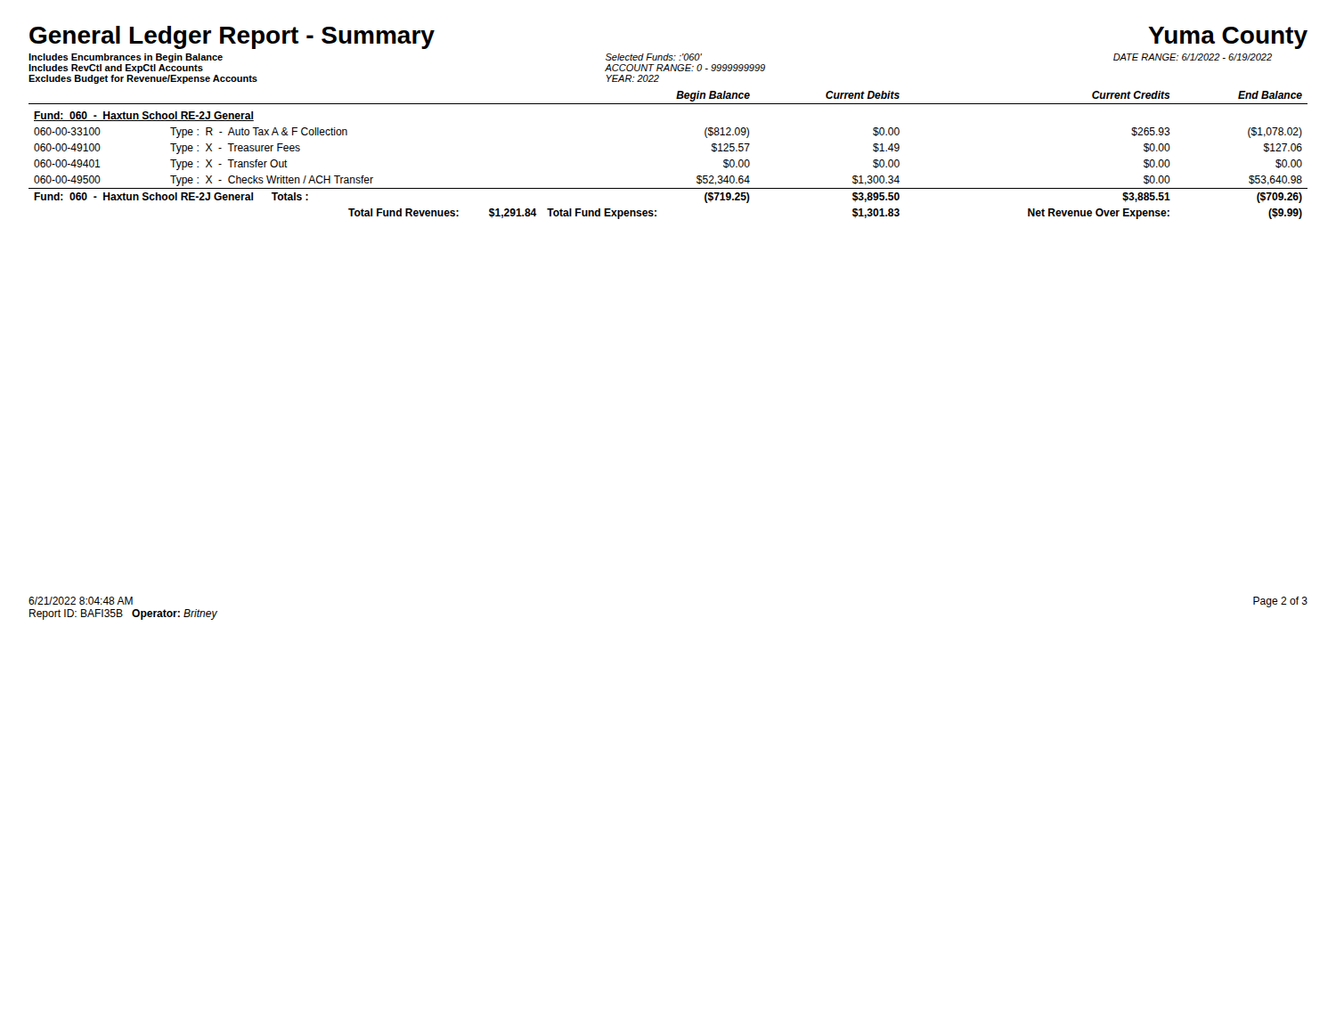General Ledger Report - Summary
Yuma County
Includes Encumbrances in Begin Balance
Includes RevCtl and ExpCtl Accounts
Excludes Budget for Revenue/Expense Accounts
Selected Funds: :'060'
ACCOUNT RANGE: 0 - 9999999999
YEAR: 2022
DATE RANGE: 6/1/2022 - 6/19/2022
| | Begin Balance | Current Debits | Current Credits | End Balance |
| --- | --- | --- | --- | --- |
| Fund: 060 - Haxtun School RE-2J General |
| 060-00-33100 | Type : R - Auto Tax A & F Collection | ($812.09) | $0.00 | $265.93 | ($1,078.02) |
| 060-00-49100 | Type : X - Treasurer Fees | $125.57 | $1.49 | $0.00 | $127.06 |
| 060-00-49401 | Type : X - Transfer Out | $0.00 | $0.00 | $0.00 | $0.00 |
| 060-00-49500 | Type : X - Checks Written / ACH Transfer | $52,340.64 | $1,300.34 | $0.00 | $53,640.98 |
| Fund: 060 - Haxtun School RE-2J General Totals : | ($719.25) | $3,895.50 | $3,885.51 | ($709.26) |
| Total Fund Revenues: $1,291.84 | Total Fund Expenses: | $1,301.83 | Net Revenue Over Expense: | ($9.99) |
6/21/2022 8:04:48 AM
Report ID: BAFI35B Operator: Britney
Page 2 of 3